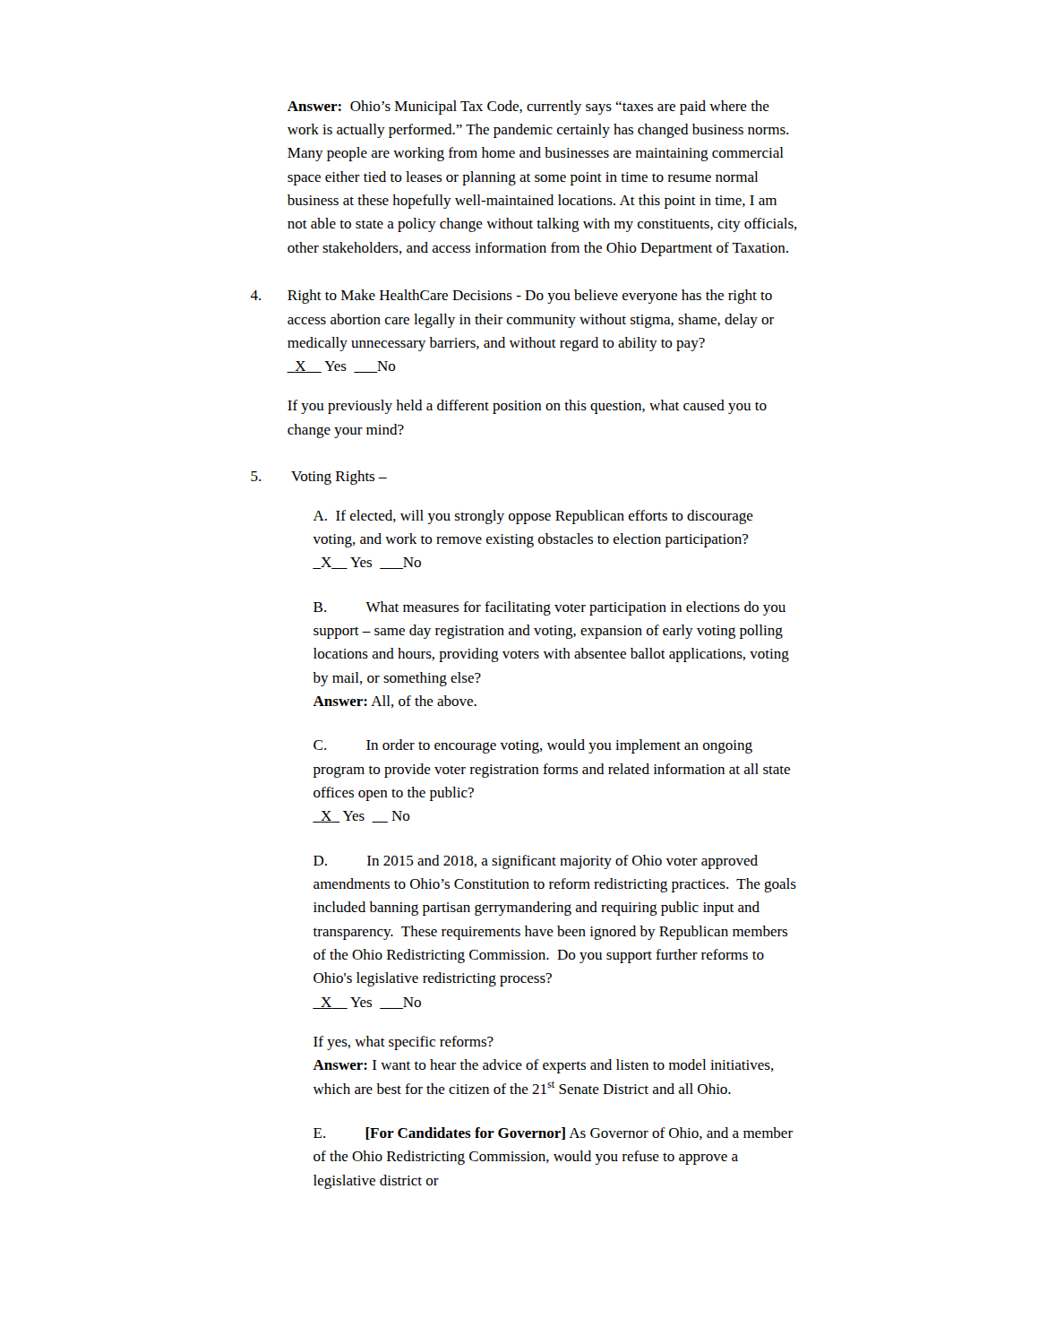Answer: Ohio’s Municipal Tax Code, currently says “taxes are paid where the work is actually performed.” The pandemic certainly has changed business norms. Many people are working from home and businesses are maintaining commercial space either tied to leases or planning at some point in time to resume normal business at these hopefully well-maintained locations. At this point in time, I am not able to state a policy change without talking with my constituents, city officials, other stakeholders, and access information from the Ohio Department of Taxation.
Right to Make HealthCare Decisions - Do you believe everyone has the right to access abortion care legally in their community without stigma, shame, delay or medically unnecessary barriers, and without regard to ability to pay?
_X__ Yes ___No
If you previously held a different position on this question, what caused you to change your mind?
Voting Rights –
A. If elected, will you strongly oppose Republican efforts to discourage voting, and work to remove existing obstacles to election participation?
_X__ Yes ___No
B. What measures for facilitating voter participation in elections do you support – same day registration and voting, expansion of early voting polling locations and hours, providing voters with absentee ballot applications, voting by mail, or something else?
Answer: All, of the above.
C. In order to encourage voting, would you implement an ongoing program to provide voter registration forms and related information at all state offices open to the public?
_X_ Yes __ No
D. In 2015 and 2018, a significant majority of Ohio voter approved amendments to Ohio’s Constitution to reform redistricting practices. The goals included banning partisan gerrymandering and requiring public input and transparency. These requirements have been ignored by Republican members of the Ohio Redistricting Commission. Do you support further reforms to Ohio's legislative redistricting process?
_X__ Yes ___No
If yes, what specific reforms?
Answer: I want to hear the advice of experts and listen to model initiatives, which are best for the citizen of the 21st Senate District and all Ohio.
E. [For Candidates for Governor] As Governor of Ohio, and a member of the Ohio Redistricting Commission, would you refuse to approve a legislative district or